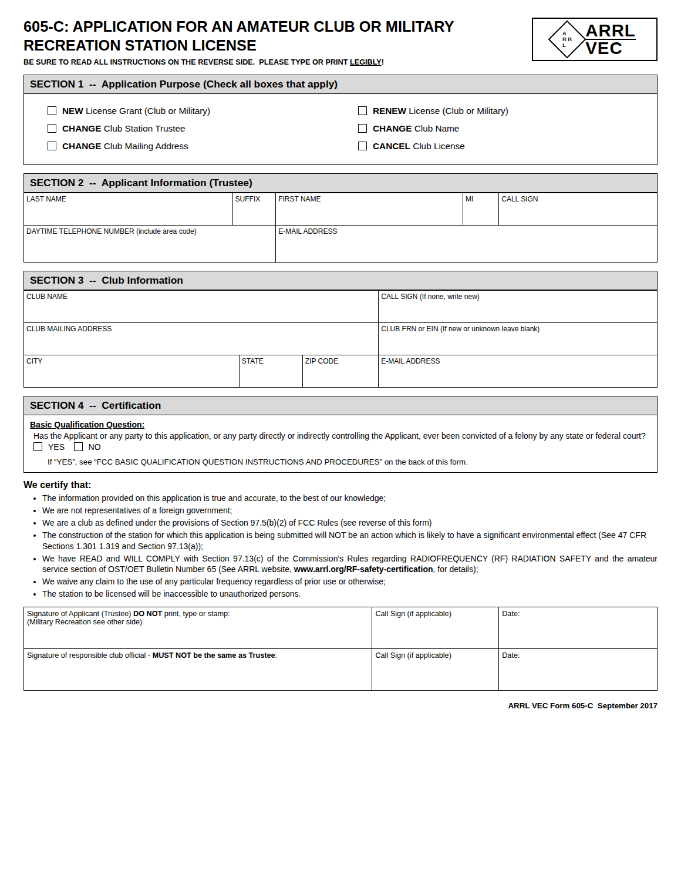605-C: APPLICATION FOR AN AMATEUR CLUB OR MILITARY RECREATION STATION LICENSE
BE SURE TO READ ALL INSTRUCTIONS ON THE REVERSE SIDE. PLEASE TYPE OR PRINT LEGIBLY!
A
R R
L
ARRL VEC
SECTION 1 -- Application Purpose (Check all boxes that apply)
| NEW License Grant (Club or Military) | RENEW License (Club or Military) |
| CHANGE Club Station Trustee | CHANGE Club Name |
| CHANGE Club Mailing Address | CANCEL Club License |
SECTION 2 -- Applicant Information (Trustee)
| LAST NAME | SUFFIX | FIRST NAME | MI | CALL SIGN |
| DAYTIME TELEPHONE NUMBER (include area code) | E-MAIL ADDRESS |
SECTION 3 -- Club Information
| CLUB NAME | CALL SIGN (If none, write new) |
| CLUB MAILING ADDRESS | CLUB FRN or EIN (If new or unknown leave blank) |
| CITY | STATE | ZIP CODE | E-MAIL ADDRESS |
SECTION 4 -- Certification
Basic Qualification Question:
Has the Applicant or any party to this application, or any party directly or indirectly controlling the Applicant, ever been convicted of a felony by any state or federal court? YES NO
If “YES”, see “FCC BASIC QUALIFICATION QUESTION INSTRUCTIONS AND PROCEDURES” on the back of this form.
We certify that:
The information provided on this application is true and accurate, to the best of our knowledge;
We are not representatives of a foreign government;
We are a club as defined under the provisions of Section 97.5(b)(2) of FCC Rules (see reverse of this form)
The construction of the station for which this application is being submitted will NOT be an action which is likely to have a significant environmental effect (See 47 CFR Sections 1.301 1.319 and Section 97.13(a));
We have READ and WILL COMPLY with Section 97.13(c) of the Commission's Rules regarding RADIOFREQUENCY (RF) RADIATION SAFETY and the amateur service section of OST/OET Bulletin Number 65 (See ARRL website, www.arrl.org/RF-safety-certification, for details);
We waive any claim to the use of any particular frequency regardless of prior use or otherwise;
The station to be licensed will be inaccessible to unauthorized persons.
| Signature of Applicant (Trustee) DO NOT print, type or stamp: (Military Recreation see other side) | Call Sign (if applicable) | Date: |
| Signature of responsible club official - MUST NOT be the same as Trustee : | Call Sign (if applicable) | Date: |
ARRL VEC Form 605-C September 2017